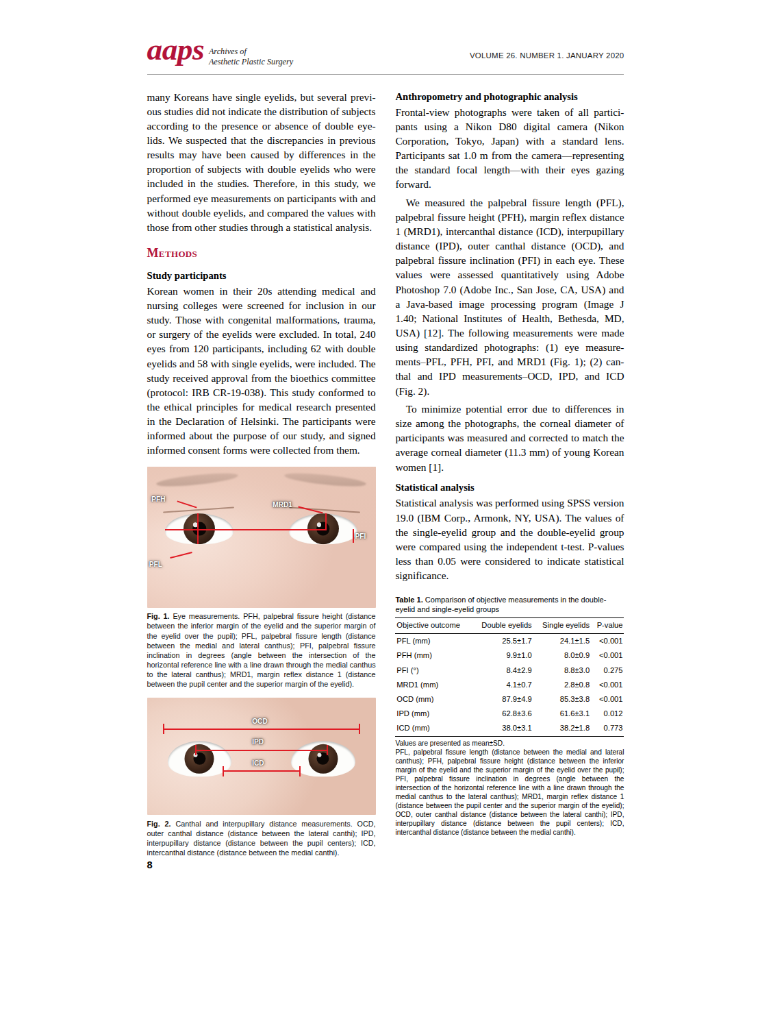aaps
Archives of
Aesthetic Plastic Surgery
VOLUME 26. NUMBER 1. JANUARY 2020
many Koreans have single eyelids, but several previous studies did not indicate the distribution of subjects according to the presence or absence of double eyelids. We suspected that the discrepancies in previous results may have been caused by differences in the proportion of subjects with double eyelids who were included in the studies. Therefore, in this study, we performed eye measurements on participants with and without double eyelids, and compared the values with those from other studies through a statistical analysis.
Methods
Study participants
Korean women in their 20s attending medical and nursing colleges were screened for inclusion in our study. Those with congenital malformations, trauma, or surgery of the eyelids were excluded. In total, 240 eyes from 120 participants, including 62 with double eyelids and 58 with single eyelids, were included. The study received approval from the bioethics committee (protocol: IRB CR-19-038). This study conformed to the ethical principles for medical research presented in the Declaration of Helsinki. The participants were informed about the purpose of our study, and signed informed consent forms were collected from them.
PFH
PFL
MRD1
PFI
Fig. 1. Eye measurements. PFH, palpebral fissure height (distance between the inferior margin of the eyelid and the superior margin of the eyelid over the pupil); PFL, palpebral fissure length (distance between the medial and lateral canthus); PFI, palpebral fissure inclination in degrees (angle between the intersection of the horizontal reference line with a line drawn through the medial canthus to the lateral canthus); MRD1, margin reflex distance 1 (distance between the pupil center and the superior margin of the eyelid).
OCD
IPD
ICD
Fig. 2. Canthal and interpupillary distance measurements. OCD, outer canthal distance (distance between the lateral canthi); IPD, interpupillary distance (distance between the pupil centers); ICD, intercanthal distance (distance between the medial canthi).
Anthropometry and photographic analysis
Frontal-view photographs were taken of all participants using a Nikon D80 digital camera (Nikon Corporation, Tokyo, Japan) with a standard lens. Participants sat 1.0 m from the camera—representing the standard focal length—with their eyes gazing forward.
We measured the palpebral fissure length (PFL), palpebral fissure height (PFH), margin reflex distance 1 (MRD1), intercanthal distance (ICD), interpupillary distance (IPD), outer canthal distance (OCD), and palpebral fissure inclination (PFI) in each eye. These values were assessed quantitatively using Adobe Photoshop 7.0 (Adobe Inc., San Jose, CA, USA) and a Java-based image processing program (Image J 1.40; National Institutes of Health, Bethesda, MD, USA) [12]. The following measurements were made using standardized photographs: (1) eye measurements–PFL, PFH, PFI, and MRD1 (Fig. 1); (2) canthal and IPD measurements–OCD, IPD, and ICD (Fig. 2).
To minimize potential error due to differences in size among the photographs, the corneal diameter of participants was measured and corrected to match the average corneal diameter (11.3 mm) of young Korean women [1].
Statistical analysis
Statistical analysis was performed using SPSS version 19.0 (IBM Corp., Armonk, NY, USA). The values of the single-eyelid group and the double-eyelid group were compared using the independent t-test. P-values less than 0.05 were considered to indicate statistical significance.
Table 1. Comparison of objective measurements in the double-eyelid and single-eyelid groups
| Objective outcome | Double eyelids | Single eyelids | P-value |
| --- | --- | --- | --- |
| PFL (mm) | 25.5±1.7 | 24.1±1.5 | <0.001 |
| PFH (mm) | 9.9±1.0 | 8.0±0.9 | <0.001 |
| PFI (°) | 8.4±2.9 | 8.8±3.0 | 0.275 |
| MRD1 (mm) | 4.1±0.7 | 2.8±0.8 | <0.001 |
| OCD (mm) | 87.9±4.9 | 85.3±3.8 | <0.001 |
| IPD (mm) | 62.8±3.6 | 61.6±3.1 | 0.012 |
| ICD (mm) | 38.0±3.1 | 38.2±1.8 | 0.773 |
Values are presented as mean±SD.
PFL, palpebral fissure length (distance between the medial and lateral canthus); PFH, palpebral fissure height (distance between the inferior margin of the eyelid and the superior margin of the eyelid over the pupil); PFI, palpebral fissure inclination in degrees (angle between the intersection of the horizontal reference line with a line drawn through the medial canthus to the lateral canthus); MRD1, margin reflex distance 1 (distance between the pupil center and the superior margin of the eyelid); OCD, outer canthal distance (distance between the lateral canthi); IPD, interpupillary distance (distance between the pupil centers); ICD, intercanthal distance (distance between the medial canthi).
8